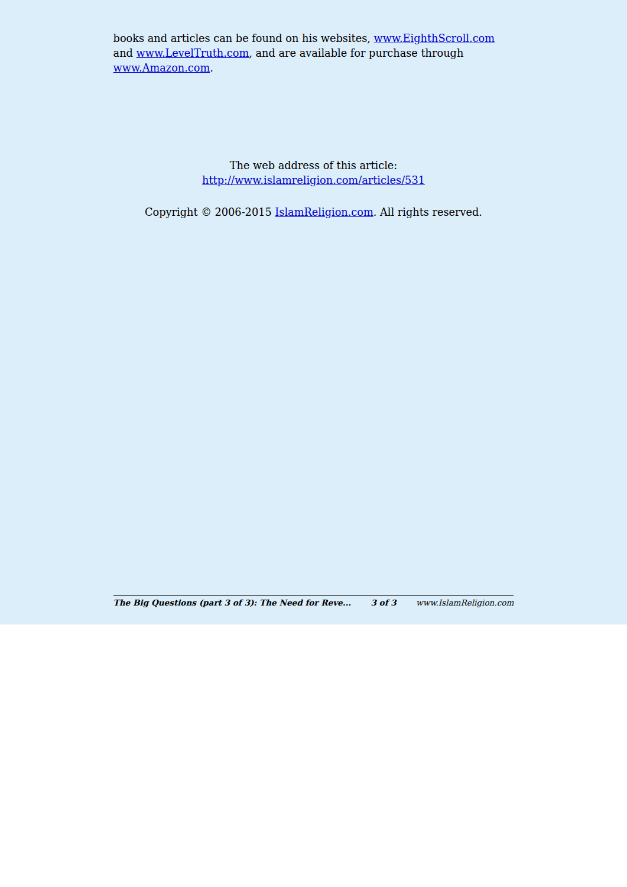books and articles can be found on his websites, www.EighthScroll.com and www.LevelTruth.com, and are available for purchase through www.Amazon.com.
The web address of this article:
http://www.islamreligion.com/articles/531
Copyright © 2006-2015 IslamReligion.com. All rights reserved.
The Big Questions (part 3 of 3): The Need for Reve...
3 of 3
www.IslamReligion.com